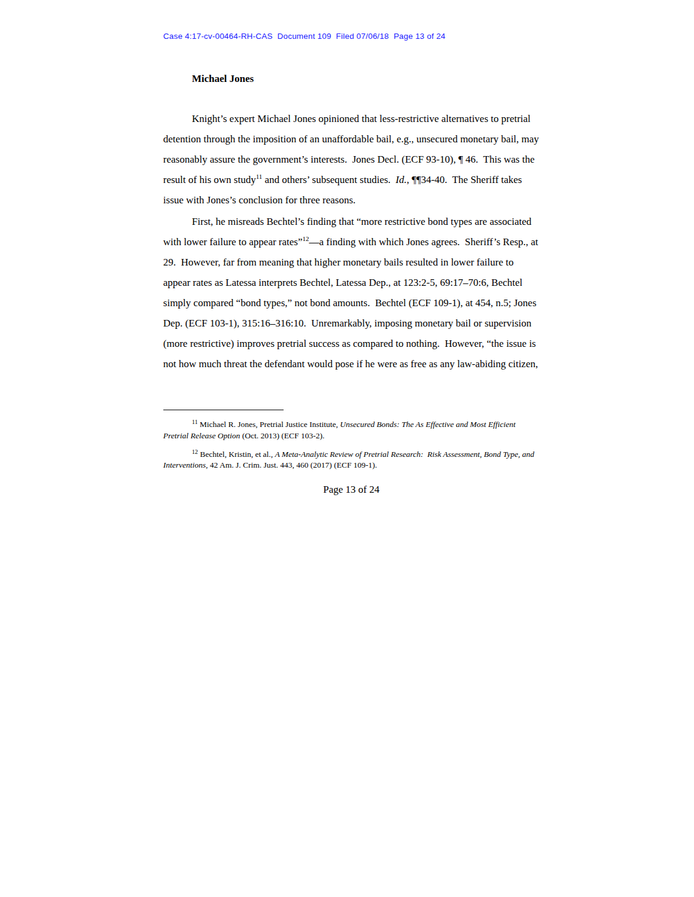Case 4:17-cv-00464-RH-CAS Document 109 Filed 07/06/18 Page 13 of 24
Michael Jones
Knight’s expert Michael Jones opinioned that less-restrictive alternatives to pretrial detention through the imposition of an unaffordable bail, e.g., unsecured monetary bail, may reasonably assure the government’s interests. Jones Decl. (ECF 93-10), ¶ 46. This was the result of his own study11 and others’ subsequent studies. Id., ¶¶34-40. The Sheriff takes issue with Jones’s conclusion for three reasons.
First, he misreads Bechtel’s finding that “more restrictive bond types are associated with lower failure to appear rates”12—a finding with which Jones agrees. Sheriff’s Resp., at 29. However, far from meaning that higher monetary bails resulted in lower failure to appear rates as Latessa interprets Bechtel, Latessa Dep., at 123:2-5, 69:17–70:6, Bechtel simply compared “bond types,” not bond amounts. Bechtel (ECF 109-1), at 454, n.5; Jones Dep. (ECF 103-1), 315:16–316:10. Unremarkably, imposing monetary bail or supervision (more restrictive) improves pretrial success as compared to nothing. However, “the issue is not how much threat the defendant would pose if he were as free as any law-abiding citizen,
11 Michael R. Jones, Pretrial Justice Institute, Unsecured Bonds: The As Effective and Most Efficient Pretrial Release Option (Oct. 2013) (ECF 103-2).
12 Bechtel, Kristin, et al., A Meta-Analytic Review of Pretrial Research: Risk Assessment, Bond Type, and Interventions, 42 Am. J. Crim. Just. 443, 460 (2017) (ECF 109-1).
Page 13 of 24